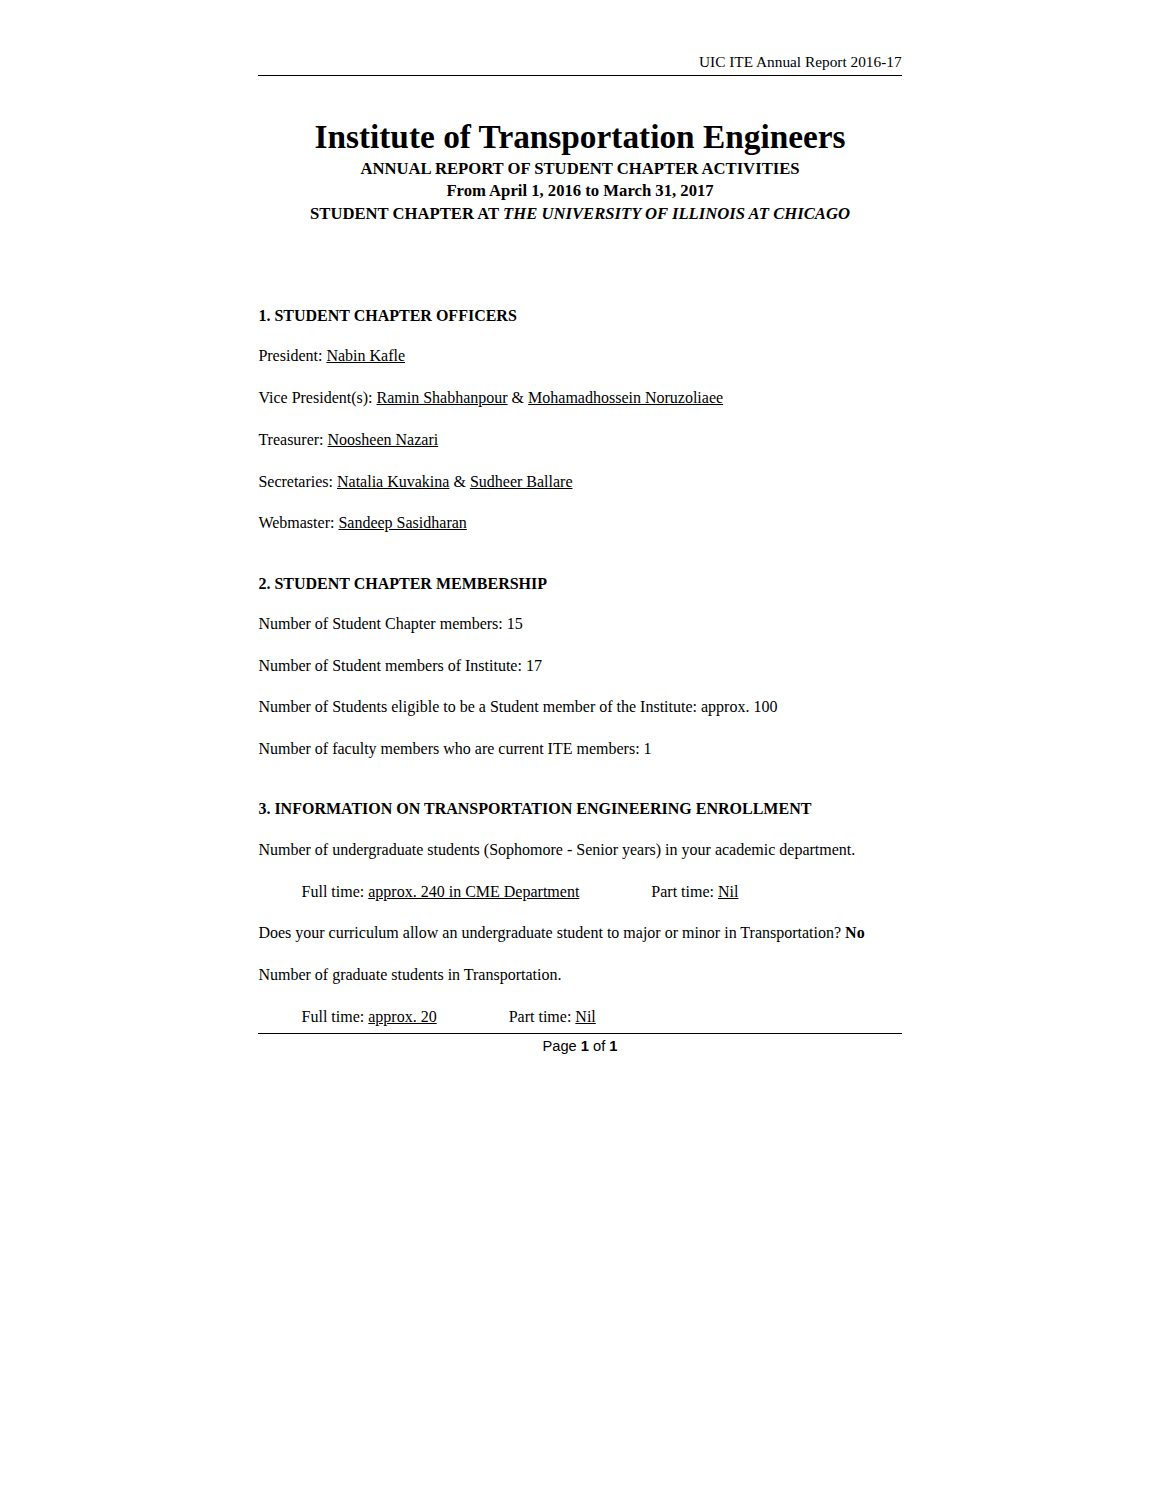UIC ITE Annual Report 2016-17
Institute of Transportation Engineers
ANNUAL REPORT OF STUDENT CHAPTER ACTIVITIES
From April 1, 2016 to March 31, 2017
STUDENT CHAPTER AT THE UNIVERSITY OF ILLINOIS AT CHICAGO
1. STUDENT CHAPTER OFFICERS
President: Nabin Kafle
Vice President(s): Ramin Shabhanpour & Mohamadhossein Noruzoliaee
Treasurer: Noosheen Nazari
Secretaries: Natalia Kuvakina & Sudheer Ballare
Webmaster: Sandeep Sasidharan
2. STUDENT CHAPTER MEMBERSHIP
Number of Student Chapter members: 15
Number of Student members of Institute: 17
Number of Students eligible to be a Student member of the Institute: approx. 100
Number of faculty members who are current ITE members: 1
3. INFORMATION ON TRANSPORTATION ENGINEERING ENROLLMENT
Number of undergraduate students (Sophomore - Senior years) in your academic department.
Full time: approx. 240 in CME Department Part time: Nil
Does your curriculum allow an undergraduate student to major or minor in Transportation? No
Number of graduate students in Transportation.
Full time: approx. 20 Part time: Nil
Page 1 of 1